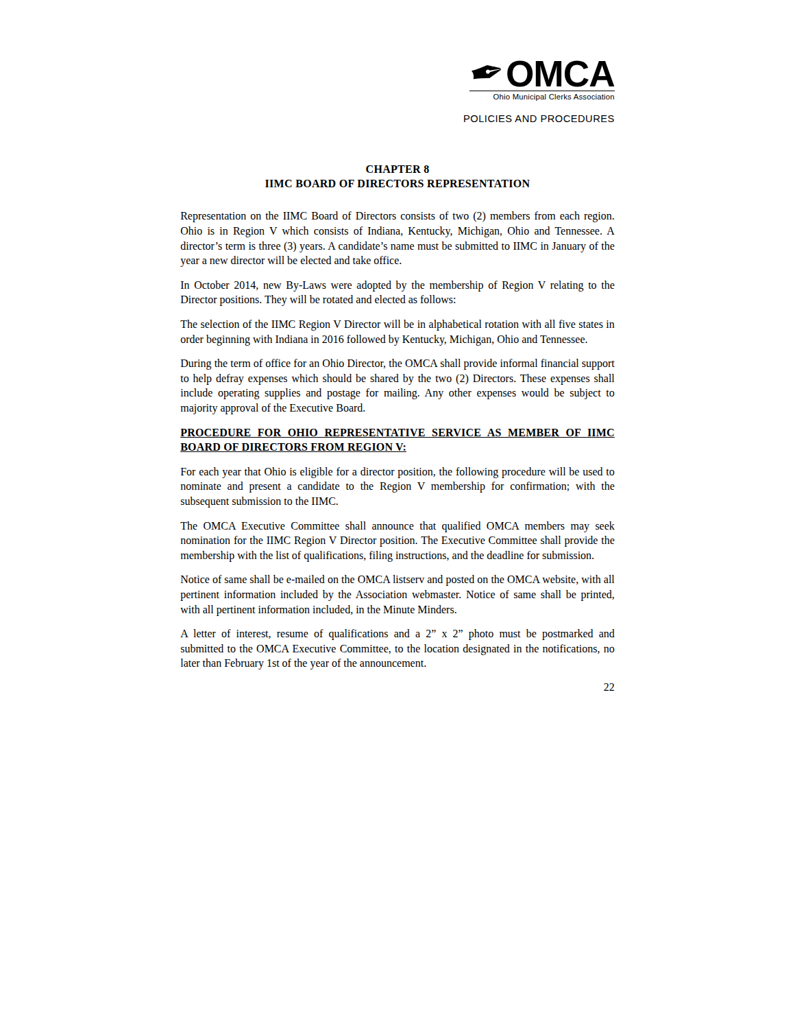✒OMCA
Ohio Municipal Clerks Association
POLICIES AND PROCEDURES
CHAPTER 8 IIMC BOARD OF DIRECTORS REPRESENTATION
Representation on the IIMC Board of Directors consists of two (2) members from each region. Ohio is in Region V which consists of Indiana, Kentucky, Michigan, Ohio and Tennessee. A director’s term is three (3) years. A candidate’s name must be submitted to IIMC in January of the year a new director will be elected and take office.
In October 2014, new By-Laws were adopted by the membership of Region V relating to the Director positions. They will be rotated and elected as follows:
The selection of the IIMC Region V Director will be in alphabetical rotation with all five states in order beginning with Indiana in 2016 followed by Kentucky, Michigan, Ohio and Tennessee.
During the term of office for an Ohio Director, the OMCA shall provide informal financial support to help defray expenses which should be shared by the two (2) Directors. These expenses shall include operating supplies and postage for mailing. Any other expenses would be subject to majority approval of the Executive Board.
PROCEDURE FOR OHIO REPRESENTATIVE SERVICE AS MEMBER OF IIMC BOARD OF DIRECTORS FROM REGION V:
For each year that Ohio is eligible for a director position, the following procedure will be used to nominate and present a candidate to the Region V membership for confirmation; with the subsequent submission to the IIMC.
The OMCA Executive Committee shall announce that qualified OMCA members may seek nomination for the IIMC Region V Director position. The Executive Committee shall provide the membership with the list of qualifications, filing instructions, and the deadline for submission.
Notice of same shall be e-mailed on the OMCA listserv and posted on the OMCA website, with all pertinent information included by the Association webmaster. Notice of same shall be printed, with all pertinent information included, in the Minute Minders.
A letter of interest, resume of qualifications and a 2” x 2” photo must be postmarked and submitted to the OMCA Executive Committee, to the location designated in the notifications, no later than February 1st of the year of the announcement.
22